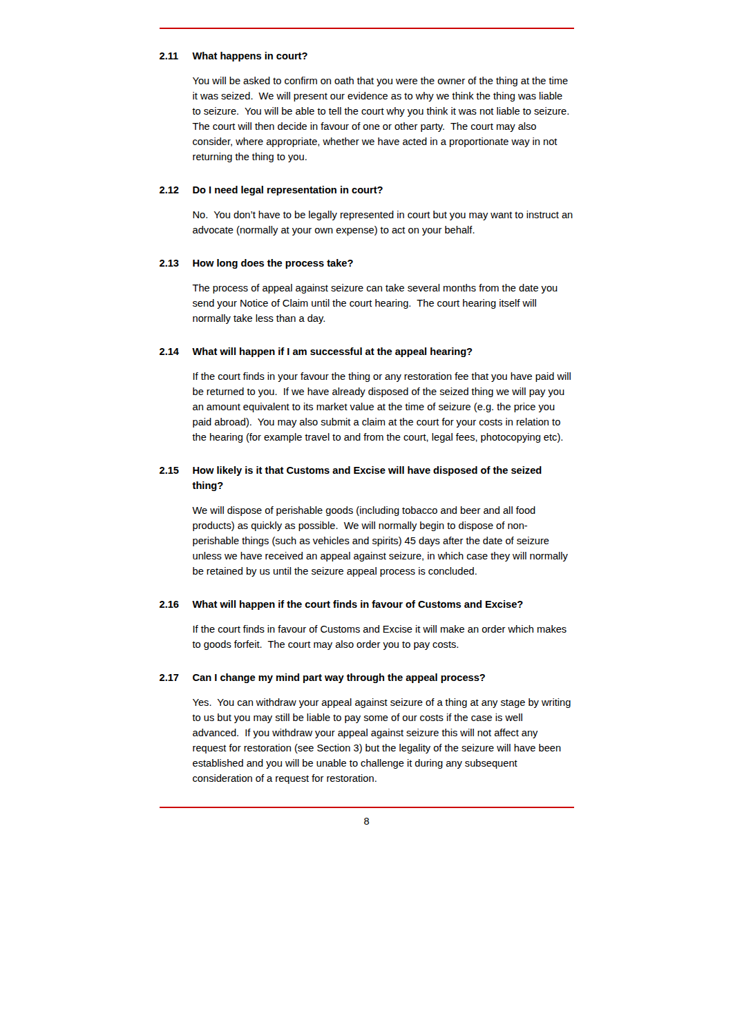2.11
What happens in court?
You will be asked to confirm on oath that you were the owner of the thing at the time it was seized. We will present our evidence as to why we think the thing was liable to seizure. You will be able to tell the court why you think it was not liable to seizure. The court will then decide in favour of one or other party. The court may also consider, where appropriate, whether we have acted in a proportionate way in not returning the thing to you.
2.12
Do I need legal representation in court?
No. You don’t have to be legally represented in court but you may want to instruct an advocate (normally at your own expense) to act on your behalf.
2.13
How long does the process take?
The process of appeal against seizure can take several months from the date you send your Notice of Claim until the court hearing. The court hearing itself will normally take less than a day.
2.14
What will happen if I am successful at the appeal hearing?
If the court finds in your favour the thing or any restoration fee that you have paid will be returned to you. If we have already disposed of the seized thing we will pay you an amount equivalent to its market value at the time of seizure (e.g. the price you paid abroad). You may also submit a claim at the court for your costs in relation to the hearing (for example travel to and from the court, legal fees, photocopying etc).
2.15
How likely is it that Customs and Excise will have disposed of the seized thing?
We will dispose of perishable goods (including tobacco and beer and all food products) as quickly as possible. We will normally begin to dispose of non-perishable things (such as vehicles and spirits) 45 days after the date of seizure unless we have received an appeal against seizure, in which case they will normally be retained by us until the seizure appeal process is concluded.
2.16
What will happen if the court finds in favour of Customs and Excise?
If the court finds in favour of Customs and Excise it will make an order which makes to goods forfeit. The court may also order you to pay costs.
2.17
Can I change my mind part way through the appeal process?
Yes. You can withdraw your appeal against seizure of a thing at any stage by writing to us but you may still be liable to pay some of our costs if the case is well advanced. If you withdraw your appeal against seizure this will not affect any request for restoration (see Section 3) but the legality of the seizure will have been established and you will be unable to challenge it during any subsequent consideration of a request for restoration.
8